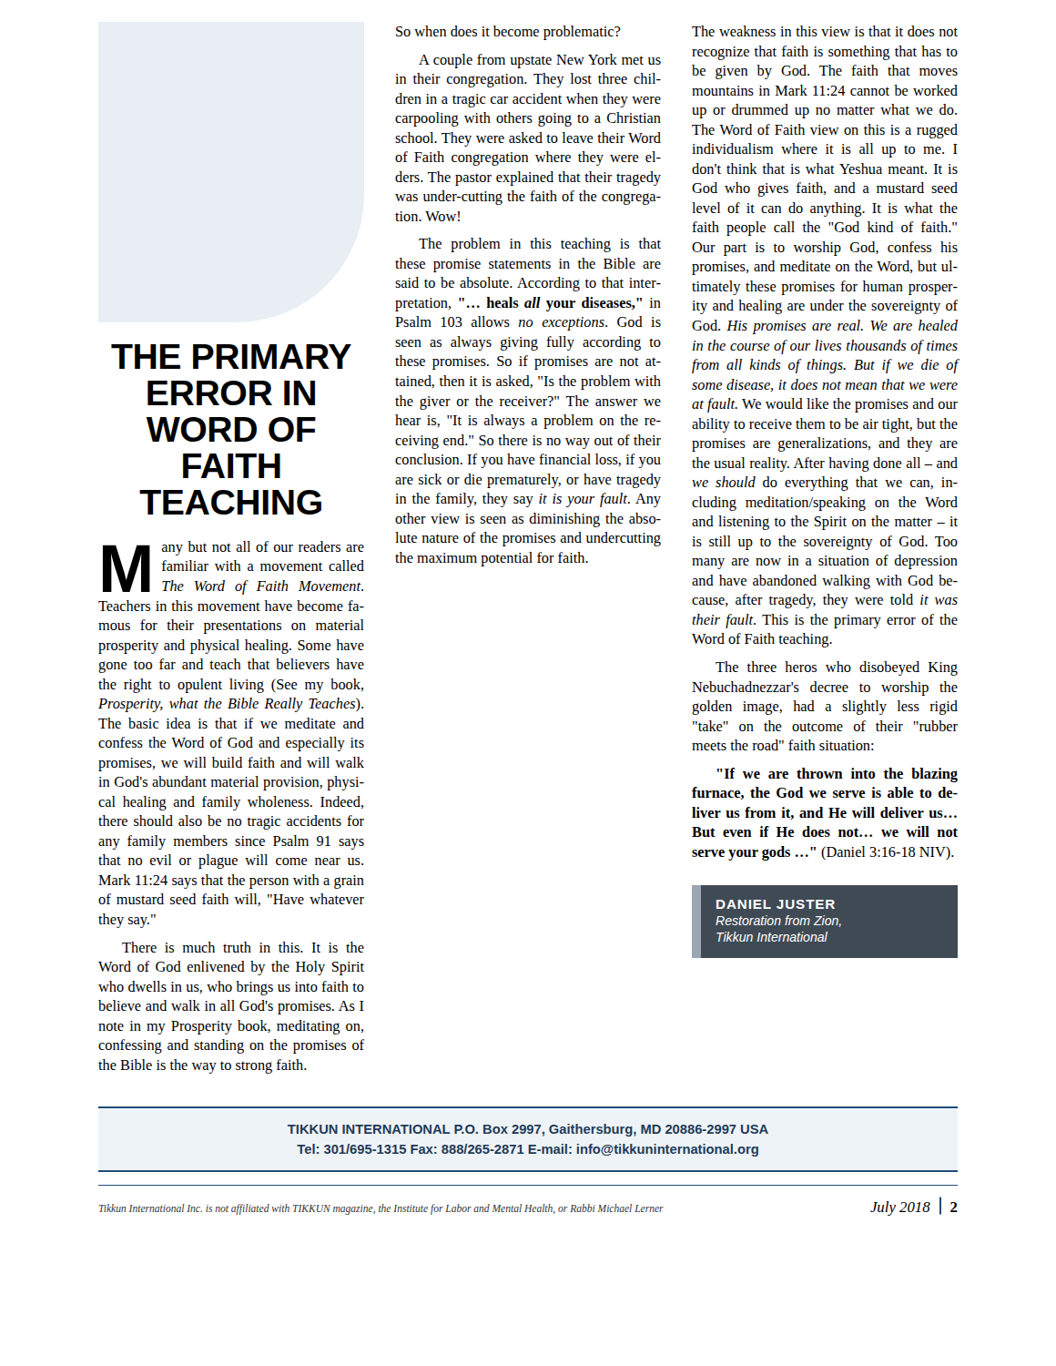The Primary Error in Word of Faith Teaching
Many but not all of our readers are familiar with a movement called The Word of Faith Movement. Teachers in this movement have become famous for their presentations on material prosperity and physical healing. Some have gone too far and teach that believers have the right to opulent living (See my book, Prosperity, what the Bible Really Teaches). The basic idea is that if we meditate and confess the Word of God and especially its promises, we will build faith and will walk in God's abundant material provision, physical healing and family wholeness. Indeed, there should also be no tragic accidents for any family members since Psalm 91 says that no evil or plague will come near us. Mark 11:24 says that the person with a grain of mustard seed faith will, "Have whatever they say."
There is much truth in this. It is the Word of God enlivened by the Holy Spirit who dwells in us, who brings us into faith to believe and walk in all God's promises. As I note in my Prosperity book, meditating on, confessing and standing on the promises of the Bible is the way to strong faith.
So when does it become problematic?
A couple from upstate New York met us in their congregation. They lost three children in a tragic car accident when they were carpooling with others going to a Christian school. They were asked to leave their Word of Faith congregation where they were elders. The pastor explained that their tragedy was under-cutting the faith of the congregation. Wow!
The problem in this teaching is that these promise statements in the Bible are said to be absolute. According to that interpretation, "… heals all your diseases," in Psalm 103 allows no exceptions. God is seen as always giving fully according to these promises. So if promises are not attained, then it is asked, "Is the problem with the giver or the receiver?" The answer we hear is, "It is always a problem on the receiving end." So there is no way out of their conclusion. If you have financial loss, if you are sick or die prematurely, or have tragedy in the family, they say it is your fault. Any other view is seen as diminishing the absolute nature of the promises and undercutting the maximum potential for faith.
The weakness in this view is that it does not recognize that faith is something that has to be given by God. The faith that moves mountains in Mark 11:24 cannot be worked up or drummed up no matter what we do. The Word of Faith view on this is a rugged individualism where it is all up to me. I don't think that is what Yeshua meant. It is God who gives faith, and a mustard seed level of it can do anything. It is what the faith people call the "God kind of faith." Our part is to worship God, confess his promises, and meditate on the Word, but ultimately these promises for human prosperity and healing are under the sovereignty of God. His promises are real. We are healed in the course of our lives thousands of times from all kinds of things. But if we die of some disease, it does not mean that we were at fault. We would like the promises and our ability to receive them to be air tight, but the promises are generalizations, and they are the usual reality. After having done all – and we should do everything that we can, including meditation/speaking on the Word and listening to the Spirit on the matter – it is still up to the sovereignty of God. Too many are now in a situation of depression and have abandoned walking with God because, after tragedy, they were told it was their fault. This is the primary error of the Word of Faith teaching.
The three heros who disobeyed King Nebuchadnezzar's decree to worship the golden image, had a slightly less rigid "take" on the outcome of their "rubber meets the road" faith situation:
"If we are thrown into the blazing furnace, the God we serve is able to deliver us from it, and He will deliver us…But even if He does not… we will not serve your gods …" (Daniel 3:16-18 NIV).
DANIEL JUSTER
Restoration from Zion,
Tikkun International
TIKKUN INTERNATIONAL P.O. Box 2997, Gaithersburg, MD 20886-2997 USA
Tel: 301/695-1315 Fax: 888/265-2871 E-mail: info@tikkuninternational.org
Tikkun International Inc. is not affiliated with TIKKUN magazine, the Institute for Labor and Mental Health, or Rabbi Michael Lerner
July 2018 2